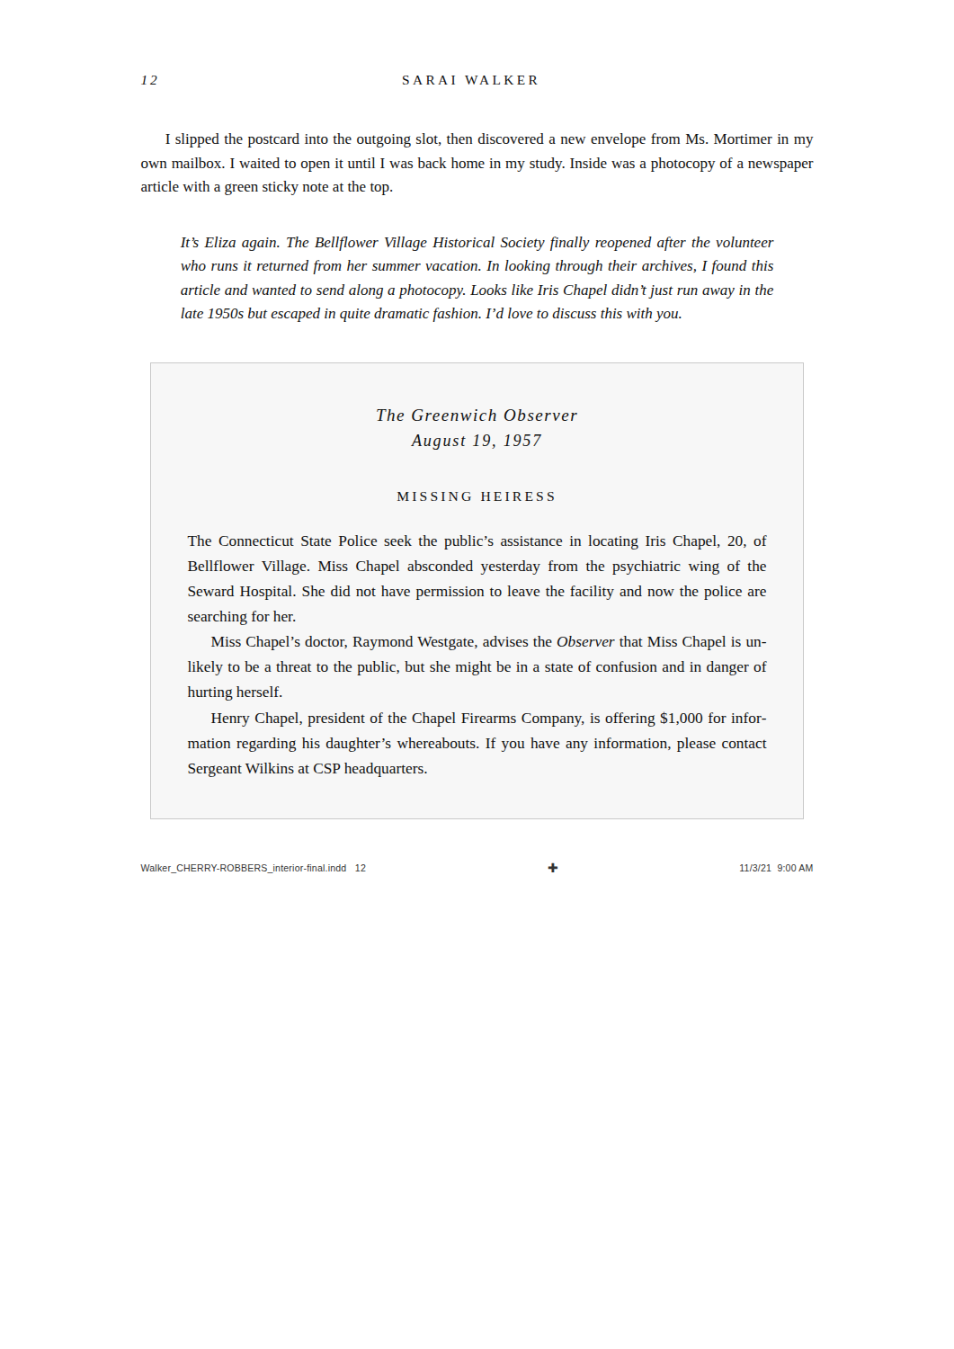12 Sarai Walker
I slipped the postcard into the outgoing slot, then discovered a new envelope from Ms. Mortimer in my own mailbox. I waited to open it until I was back home in my study. Inside was a photocopy of a newspaper article with a green sticky note at the top.
It’s Eliza again. The Bellflower Village Historical Society finally reopened after the volunteer who runs it returned from her summer vacation. In looking through their archives, I found this article and wanted to send along a photocopy. Looks like Iris Chapel didn’t just run away in the late 1950s but escaped in quite dramatic fashion. I’d love to discuss this with you.
The Greenwich Observer August 19, 1957
Missing Heiress
The Connecticut State Police seek the public’s assistance in locating Iris Chapel, 20, of Bellflower Village. Miss Chapel absconded yesterday from the psychiatric wing of the Seward Hospital. She did not have permission to leave the facility and now the police are searching for her.
Miss Chapel’s doctor, Raymond Westgate, advises the Observer that Miss Chapel is unlikely to be a threat to the public, but she might be in a state of confusion and in danger of hurting herself.
Henry Chapel, president of the Chapel Firearms Company, is offering $1,000 for information regarding his daughter’s whereabouts. If you have any information, please contact Sergeant Wilkins at CSP headquarters.
Walker_CHERRY-ROBBERS_interior-final.indd 12 ✚ 11/3/21 9:00 AM